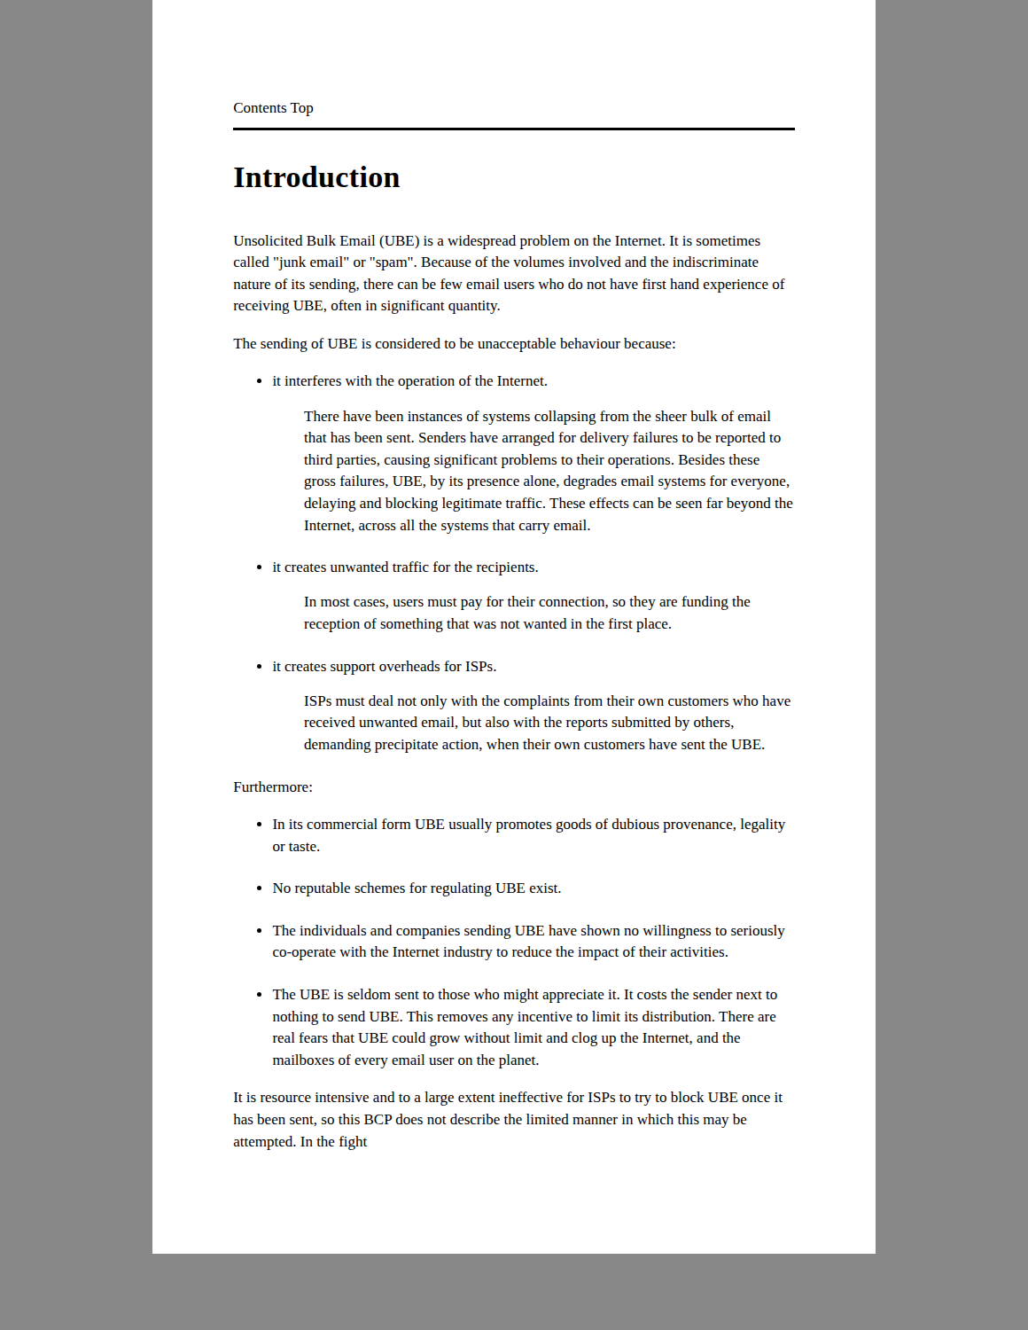Contents Top
Introduction
Unsolicited Bulk Email (UBE) is a widespread problem on the Internet. It is sometimes called "junk email" or "spam". Because of the volumes involved and the indiscriminate nature of its sending, there can be few email users who do not have first hand experience of receiving UBE, often in significant quantity.
The sending of UBE is considered to be unacceptable behaviour because:
it interferes with the operation of the Internet.
There have been instances of systems collapsing from the sheer bulk of email that has been sent. Senders have arranged for delivery failures to be reported to third parties, causing significant problems to their operations. Besides these gross failures, UBE, by its presence alone, degrades email systems for everyone, delaying and blocking legitimate traffic. These effects can be seen far beyond the Internet, across all the systems that carry email.
it creates unwanted traffic for the recipients.
In most cases, users must pay for their connection, so they are funding the reception of something that was not wanted in the first place.
it creates support overheads for ISPs.
ISPs must deal not only with the complaints from their own customers who have received unwanted email, but also with the reports submitted by others, demanding precipitate action, when their own customers have sent the UBE.
Furthermore:
In its commercial form UBE usually promotes goods of dubious provenance, legality or taste.
No reputable schemes for regulating UBE exist.
The individuals and companies sending UBE have shown no willingness to seriously co-operate with the Internet industry to reduce the impact of their activities.
The UBE is seldom sent to those who might appreciate it. It costs the sender next to nothing to send UBE. This removes any incentive to limit its distribution. There are real fears that UBE could grow without limit and clog up the Internet, and the mailboxes of every email user on the planet.
It is resource intensive and to a large extent ineffective for ISPs to try to block UBE once it has been sent, so this BCP does not describe the limited manner in which this may be attempted. In the fight